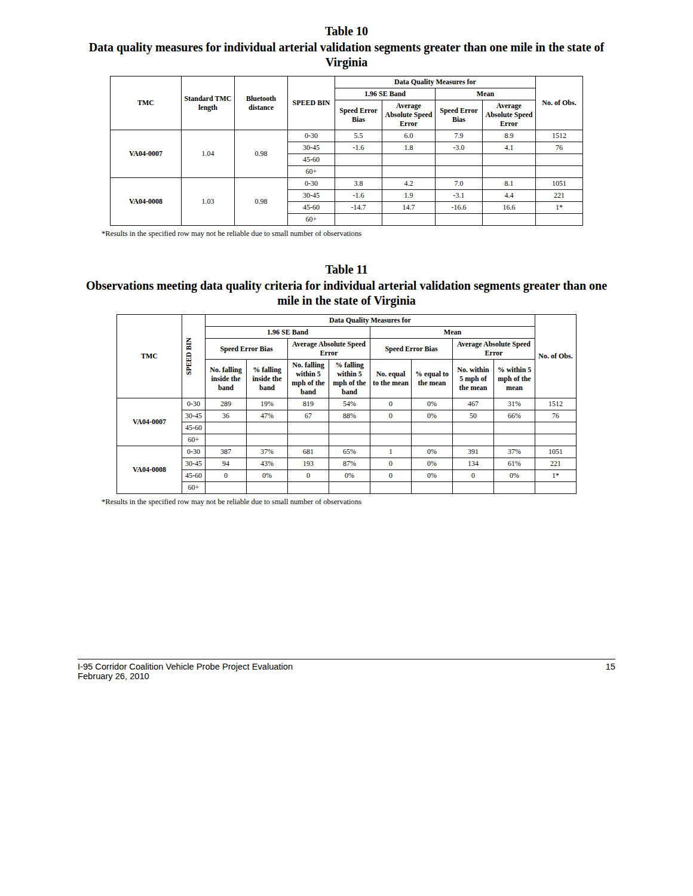Table 10
Data quality measures for individual arterial validation segments greater than one mile in the state of Virginia
| TMC | Standard TMC length | Bluetooth distance | SPEED BIN | Data Quality Measures for | No. of Obs. |
| --- | --- | --- | --- | --- | --- |
| 1.96 SE Band | Mean |
| Speed Error Bias | Average Absolute Speed Error | Speed Error Bias | Average Absolute Speed Error |
| VA04-0007 | 1.04 | 0.98 | 0-30 | 5.5 | 6.0 | 7.9 | 8.9 | 1512 |
| 30-45 | -1.6 | 1.8 | -3.0 | 4.1 | 76 |
| 45-60 | | | | | |
| 60+ | | | | | |
| VA04-0008 | 1.03 | 0.98 | 0-30 | 3.8 | 4.2 | 7.0 | 8.1 | 1051 |
| 30-45 | -1.6 | 1.9 | -3.1 | 4.4 | 221 |
| 45-60 | -14.7 | 14.7 | -16.6 | 16.6 | 1* |
| 60+ | | | | | |
*Results in the specified row may not be reliable due to small number of observations
Table 11
Observations meeting data quality criteria for individual arterial validation segments greater than one mile in the state of Virginia
| TMC | SPEED BIN | Data Quality Measures for | No. of Obs. |
| --- | --- | --- | --- |
| 1.96 SE Band | Mean |
| Speed Error Bias | Average Absolute Speed Error | Speed Error Bias | Average Absolute Speed Error |
| No. falling inside the band | % falling inside the band | No. falling within 5 mph of the band | % falling within 5 mph of the band | No. equal to the mean | % equal to the mean | No. within 5 mph of the mean | % within 5 mph of the mean |
| VA04-0007 | 0-30 | 289 | 19% | 819 | 54% | 0 | 0% | 467 | 31% | 1512 |
| 30-45 | 36 | 47% | 67 | 88% | 0 | 0% | 50 | 66% | 76 |
| 45-60 | | | | | | | | | |
| 60+ | | | | | | | | | |
| VA04-0008 | 0-30 | 387 | 37% | 681 | 65% | 1 | 0% | 391 | 37% | 1051 |
| 30-45 | 94 | 43% | 193 | 87% | 0 | 0% | 134 | 61% | 221 |
| 45-60 | 0 | 0% | 0 | 0% | 0 | 0% | 0 | 0% | 1* |
| 60+ | | | | | | | | | |
*Results in the specified row may not be reliable due to small number of observations
I-95 Corridor Coalition Vehicle Probe Project Evaluation
February 26, 2010
15